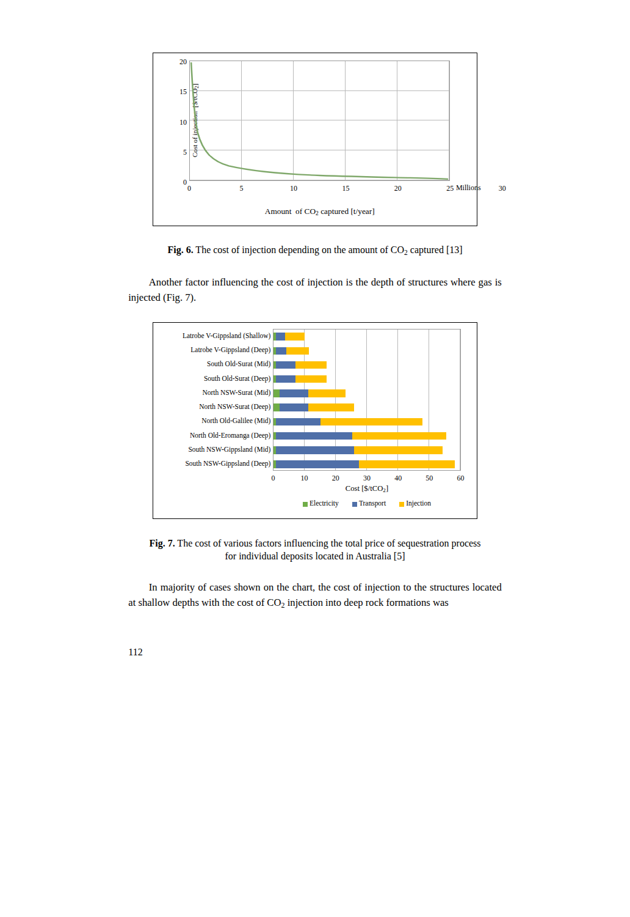Cost of injection [$/tCO2]
20
15
10
5
0
0
5
10
15
20
25
30
Millions
Amount of CO2 captured [t/year]
Fig. 6. The cost of injection depending on the amount of CO2 captured [13]
Another factor influencing the cost of injection is the depth of structures where gas is injected (Fig. 7).
Latrobe V-Gippsland (Shallow)
Latrobe V-Gippsland (Deep)
South Old-Surat (Mid)
South Old-Surat (Deep)
North NSW-Surat (Mid)
North NSW-Surat (Deep)
North Old-Galilee (Mid)
North Old-Eromanga (Deep)
South NSW-Gippsland (Mid)
South NSW-Gippsland (Deep)
0
10
20
30
40
50
60
Cost [$/tCO2]
Electricity Transport Injection
Fig. 7. The cost of various factors influencing the total price of sequestration process
for individual deposits located in Australia [5]
In majority of cases shown on the chart, the cost of injection to the structures located at shallow depths with the cost of CO2 injection into deep rock formations was
112